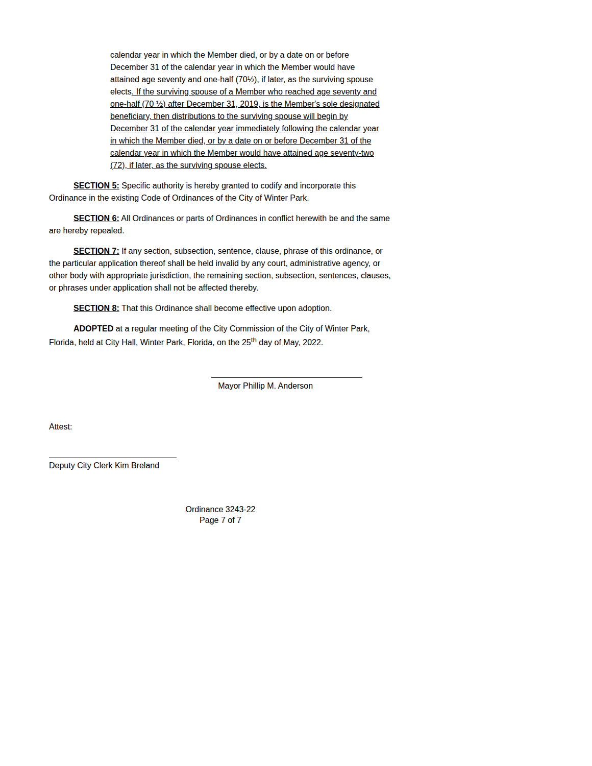calendar year in which the Member died, or by a date on or before December 31 of the calendar year in which the Member would have attained age seventy and one-half (70½), if later, as the surviving spouse elects. If the surviving spouse of a Member who reached age seventy and one-half (70 ½) after December 31, 2019, is the Member's sole designated beneficiary, then distributions to the surviving spouse will begin by December 31 of the calendar year immediately following the calendar year in which the Member died, or by a date on or before December 31 of the calendar year in which the Member would have attained age seventy-two (72), if later, as the surviving spouse elects.
SECTION 5: Specific authority is hereby granted to codify and incorporate this Ordinance in the existing Code of Ordinances of the City of Winter Park.
SECTION 6: All Ordinances or parts of Ordinances in conflict herewith be and the same are hereby repealed.
SECTION 7: If any section, subsection, sentence, clause, phrase of this ordinance, or the particular application thereof shall be held invalid by any court, administrative agency, or other body with appropriate jurisdiction, the remaining section, subsection, sentences, clauses, or phrases under application shall not be affected thereby.
SECTION 8: That this Ordinance shall become effective upon adoption.
ADOPTED at a regular meeting of the City Commission of the City of Winter Park, Florida, held at City Hall, Winter Park, Florida, on the 25th day of May, 2022.
Mayor Phillip M. Anderson
Attest:
Deputy City Clerk Kim Breland
Ordinance 3243-22
Page 7 of 7